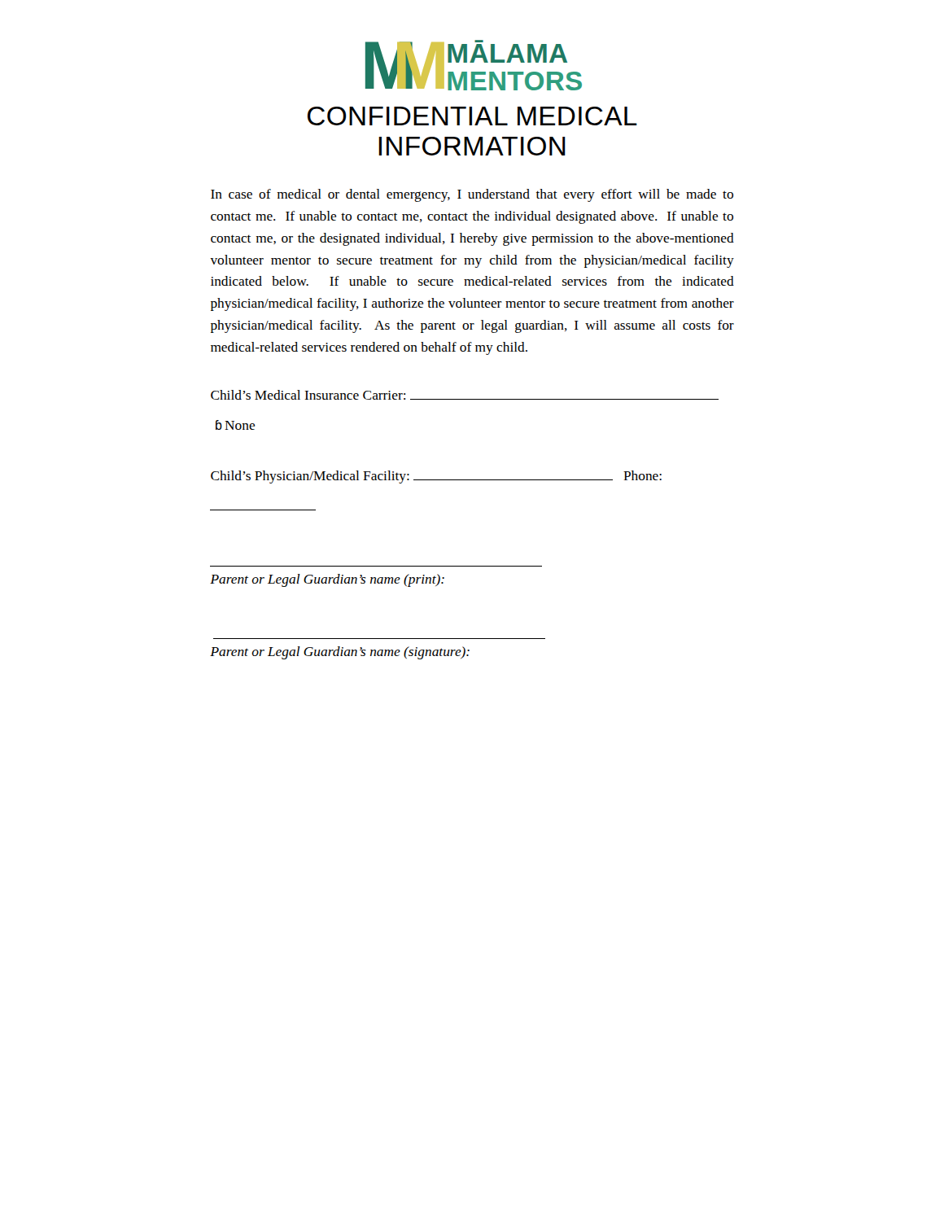MM MĀLAMA MENTORS
CONFIDENTIAL MEDICAL INFORMATION
In case of medical or dental emergency, I understand that every effort will be made to contact me. If unable to contact me, contact the individual designated above. If unable to contact me, or the designated individual, I hereby give permission to the above-mentioned volunteer mentor to secure treatment for my child from the physician/medical facility indicated below. If unable to secure medical-related services from the indicated physician/medical facility, I authorize the volunteer mentor to secure treatment from another physician/medical facility. As the parent or legal guardian, I will assume all costs for medical-related services rendered on behalf of my child.
Child’s Medical Insurance Carrier: ɓ None
Child’s Physician/Medical Facility: Phone:
Parent or Legal Guardian’s name (print):
Parent or Legal Guardian’s name (signature):